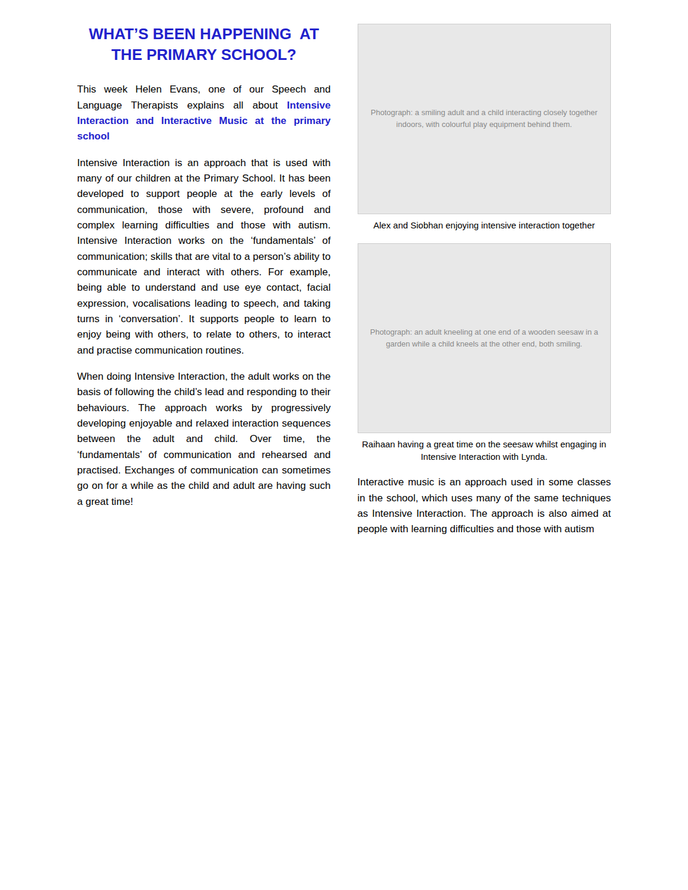What’s Been Happening at the Primary School?
This week Helen Evans, one of our Speech and Language Therapists explains all about Intensive Interaction and Interactive Music at the primary school
Intensive Interaction is an approach that is used with many of our children at the Primary School. It has been developed to support people at the early levels of communication, those with severe, profound and complex learning difficulties and those with autism. Intensive Interaction works on the ‘fundamentals’ of communication; skills that are vital to a person’s ability to communicate and interact with others. For example, being able to understand and use eye contact, facial expression, vocalisations leading to speech, and taking turns in ‘conversation’. It supports people to learn to enjoy being with others, to relate to others, to interact and practise communication routines.
When doing Intensive Interaction, the adult works on the basis of following the child’s lead and responding to their behaviours. The approach works by progressively developing enjoyable and relaxed interaction sequences between the adult and child. Over time, the ‘fundamentals’ of communication and rehearsed and practised. Exchanges of communication can sometimes go on for a while as the child and adult are having such a great time!
Photograph: a smiling adult and a child interacting closely together indoors, with colourful play equipment behind them.
Alex and Siobhan enjoying intensive interaction together
Photograph: an adult kneeling at one end of a wooden seesaw in a garden while a child kneels at the other end, both smiling.
Raihaan having a great time on the seesaw whilst engaging in Intensive Interaction with Lynda.
Interactive music is an approach used in some classes in the school, which uses many of the same techniques as Intensive Interaction. The approach is also aimed at people with learning difficulties and those with autism